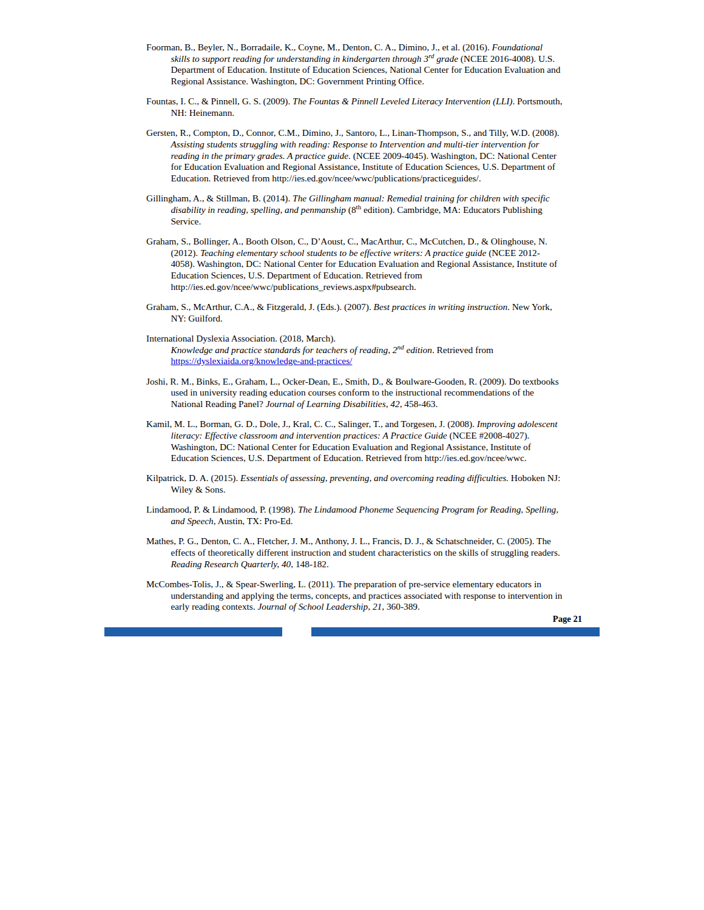Foorman, B., Beyler, N., Borradaile, K., Coyne, M., Denton, C. A., Dimino, J., et al. (2016). Foundational skills to support reading for understanding in kindergarten through 3rd grade (NCEE 2016-4008). U.S. Department of Education. Institute of Education Sciences, National Center for Education Evaluation and Regional Assistance. Washington, DC: Government Printing Office.
Fountas, I. C., & Pinnell, G. S. (2009). The Fountas & Pinnell Leveled Literacy Intervention (LLI). Portsmouth, NH: Heinemann.
Gersten, R., Compton, D., Connor, C.M., Dimino, J., Santoro, L., Linan-Thompson, S., and Tilly, W.D. (2008). Assisting students struggling with reading: Response to Intervention and multi-tier intervention for reading in the primary grades. A practice guide. (NCEE 2009-4045). Washington, DC: National Center for Education Evaluation and Regional Assistance, Institute of Education Sciences, U.S. Department of Education. Retrieved from http://ies.ed.gov/ncee/wwc/publications/practiceguides/.
Gillingham, A., & Stillman, B. (2014). The Gillingham manual: Remedial training for children with specific disability in reading, spelling, and penmanship (8th edition). Cambridge, MA: Educators Publishing Service.
Graham, S., Bollinger, A., Booth Olson, C., D’Aoust, C., MacArthur, C., McCutchen, D., & Olinghouse, N.(2012). Teaching elementary school students to be effective writers: A practice guide (NCEE 2012-4058). Washington, DC: National Center for Education Evaluation and Regional Assistance, Institute of Education Sciences, U.S. Department of Education. Retrieved from http://ies.ed.gov/ncee/wwc/publications_reviews.aspx#pubsearch.
Graham, S., McArthur, C.A., & Fitzgerald, J. (Eds.). (2007). Best practices in writing instruction. New York, NY: Guilford.
International Dyslexia Association. (2018, March).
Knowledge and practice standards for teachers of reading, 2nd edition. Retrieved from https://dyslexiaida.org/knowledge-and-practices/
Joshi, R. M., Binks, E., Graham, L., Ocker-Dean, E., Smith, D., & Boulware-Gooden, R. (2009). Do textbooks used in university reading education courses conform to the instructional recommendations of the National Reading Panel? Journal of Learning Disabilities, 42, 458-463.
Kamil, M. L., Borman, G. D., Dole, J., Kral, C. C., Salinger, T., and Torgesen, J. (2008). Improving adolescent literacy: Effective classroom and intervention practices: A Practice Guide (NCEE #2008-4027). Washington, DC: National Center for Education Evaluation and Regional Assistance, Institute of Education Sciences, U.S. Department of Education. Retrieved from http://ies.ed.gov/ncee/wwc.
Kilpatrick, D. A. (2015). Essentials of assessing, preventing, and overcoming reading difficulties. Hoboken NJ: Wiley & Sons.
Lindamood, P. & Lindamood, P. (1998). The Lindamood Phoneme Sequencing Program for Reading, Spelling, and Speech, Austin, TX: Pro-Ed.
Mathes, P. G., Denton, C. A., Fletcher, J. M., Anthony, J. L., Francis, D. J., & Schatschneider, C. (2005). The effects of theoretically different instruction and student characteristics on the skills of struggling readers. Reading Research Quarterly, 40, 148-182.
McCombes-Tolis, J., & Spear-Swerling, L. (2011). The preparation of pre-service elementary educators in understanding and applying the terms, concepts, and practices associated with response to intervention in early reading contexts. Journal of School Leadership, 21, 360-389.
Page 21